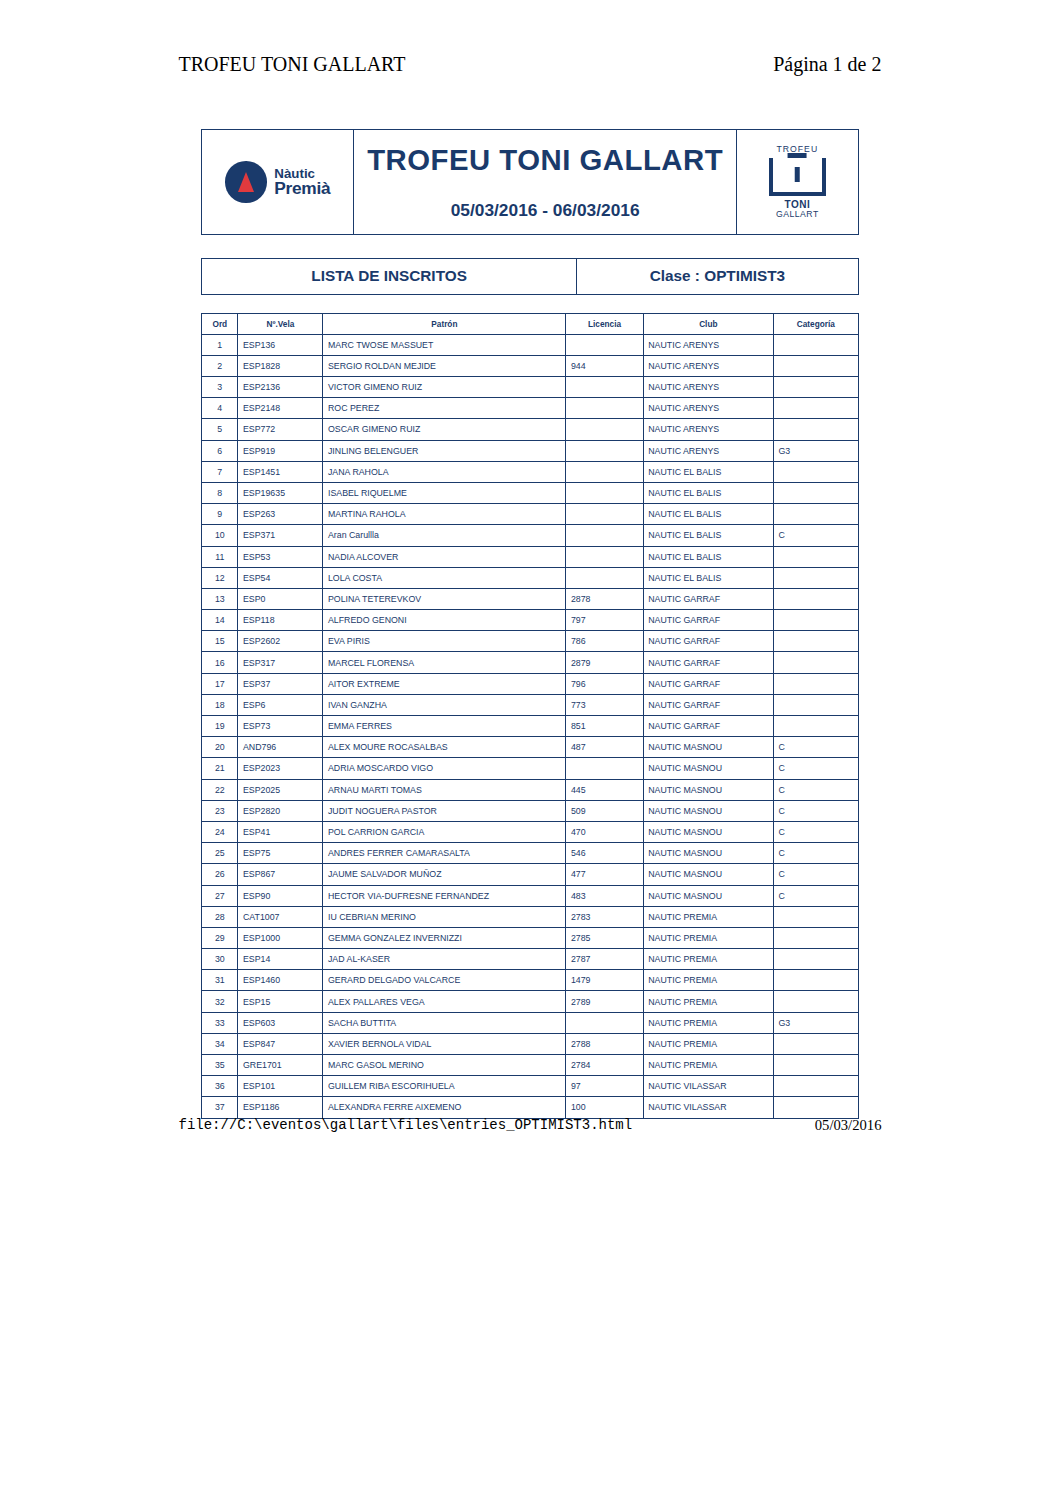TROFEU TONI GALLART
Página 1 de 2
Nàutic
Premià
TROFEU TONI GALLART
05/03/2016 - 06/03/2016
TROFEU
TONI
GALLART
LISTA DE INSCRITOS
Clase : OPTIMIST3
| Ord | Nº.Vela | Patrón | Licencia | Club | Categoría |
| --- | --- | --- | --- | --- | --- |
| 1 | ESP136 | MARC TWOSE MASSUET | | NAUTIC ARENYS | |
| 2 | ESP1828 | SERGIO ROLDAN MEJIDE | 944 | NAUTIC ARENYS | |
| 3 | ESP2136 | VICTOR GIMENO RUIZ | | NAUTIC ARENYS | |
| 4 | ESP2148 | ROC PEREZ | | NAUTIC ARENYS | |
| 5 | ESP772 | OSCAR GIMENO RUIZ | | NAUTIC ARENYS | |
| 6 | ESP919 | JINLING BELENGUER | | NAUTIC ARENYS | G3 |
| 7 | ESP1451 | JANA RAHOLA | | NAUTIC EL BALIS | |
| 8 | ESP19635 | ISABEL RIQUELME | | NAUTIC EL BALIS | |
| 9 | ESP263 | MARTINA RAHOLA | | NAUTIC EL BALIS | |
| 10 | ESP371 | Aran Carullla | | NAUTIC EL BALIS | C |
| 11 | ESP53 | NADIA ALCOVER | | NAUTIC EL BALIS | |
| 12 | ESP54 | LOLA COSTA | | NAUTIC EL BALIS | |
| 13 | ESP0 | POLINA TETEREVKOV | 2878 | NAUTIC GARRAF | |
| 14 | ESP118 | ALFREDO GENONI | 797 | NAUTIC GARRAF | |
| 15 | ESP2602 | EVA PIRIS | 786 | NAUTIC GARRAF | |
| 16 | ESP317 | MARCEL FLORENSA | 2879 | NAUTIC GARRAF | |
| 17 | ESP37 | AITOR EXTREME | 796 | NAUTIC GARRAF | |
| 18 | ESP6 | IVAN GANZHA | 773 | NAUTIC GARRAF | |
| 19 | ESP73 | EMMA FERRES | 851 | NAUTIC GARRAF | |
| 20 | AND796 | ALEX MOURE ROCASALBAS | 487 | NAUTIC MASNOU | C |
| 21 | ESP2023 | ADRIA MOSCARDO VIGO | | NAUTIC MASNOU | C |
| 22 | ESP2025 | ARNAU MARTI TOMAS | 445 | NAUTIC MASNOU | C |
| 23 | ESP2820 | JUDIT NOGUERA PASTOR | 509 | NAUTIC MASNOU | C |
| 24 | ESP41 | POL CARRION GARCIA | 470 | NAUTIC MASNOU | C |
| 25 | ESP75 | ANDRES FERRER CAMARASALTA | 546 | NAUTIC MASNOU | C |
| 26 | ESP867 | JAUME SALVADOR MUÑOZ | 477 | NAUTIC MASNOU | C |
| 27 | ESP90 | HECTOR VIA-DUFRESNE FERNANDEZ | 483 | NAUTIC MASNOU | C |
| 28 | CAT1007 | IU CEBRIAN MERINO | 2783 | NAUTIC PREMIA | |
| 29 | ESP1000 | GEMMA GONZALEZ INVERNIZZI | 2785 | NAUTIC PREMIA | |
| 30 | ESP14 | JAD AL-KASER | 2787 | NAUTIC PREMIA | |
| 31 | ESP1460 | GERARD DELGADO VALCARCE | 1479 | NAUTIC PREMIA | |
| 32 | ESP15 | ALEX PALLARES VEGA | 2789 | NAUTIC PREMIA | |
| 33 | ESP603 | SACHA BUTTITA | | NAUTIC PREMIA | G3 |
| 34 | ESP847 | XAVIER BERNOLA VIDAL | 2788 | NAUTIC PREMIA | |
| 35 | GRE1701 | MARC GASOL MERINO | 2784 | NAUTIC PREMIA | |
| 36 | ESP101 | GUILLEM RIBA ESCORIHUELA | 97 | NAUTIC VILASSAR | |
| 37 | ESP1186 | ALEXANDRA FERRE AIXEMENO | 100 | NAUTIC VILASSAR | |
file://C:\eventos\gallart\files\entries_OPTIMIST3.html
05/03/2016